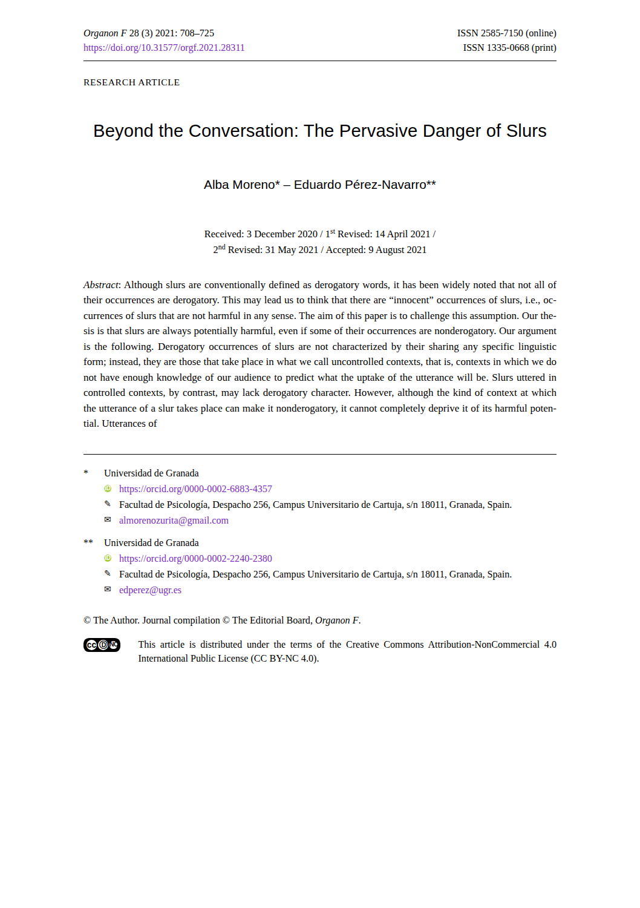Organon F 28 (3) 2021: 708–725
https://doi.org/10.31577/orgf.2021.28311
ISSN 2585-7150 (online)
ISSN 1335-0668 (print)
RESEARCH ARTICLE
Beyond the Conversation: The Pervasive Danger of Slurs
Alba Moreno* – Eduardo Pérez-Navarro**
Received: 3 December 2020 / 1st Revised: 14 April 2021 /
2nd Revised: 31 May 2021 / Accepted: 9 August 2021
Abstract: Although slurs are conventionally defined as derogatory words, it has been widely noted that not all of their occurrences are derogatory. This may lead us to think that there are “innocent” occurrences of slurs, i.e., occurrences of slurs that are not harmful in any sense. The aim of this paper is to challenge this assumption. Our thesis is that slurs are always potentially harmful, even if some of their occurrences are nonderogatory. Our argument is the following. Derogatory occurrences of slurs are not characterized by their sharing any specific linguistic form; instead, they are those that take place in what we call uncontrolled contexts, that is, contexts in which we do not have enough knowledge of our audience to predict what the uptake of the utterance will be. Slurs uttered in controlled contexts, by contrast, may lack derogatory character. However, although the kind of context at which the utterance of a slur takes place can make it nonderogatory, it cannot completely deprive it of its harmful potential. Utterances of
*
Universidad de Granada
iD
https://orcid.org/0000-0002-6883-4357
✎
Facultad de Psicología, Despacho 256, Campus Universitario de Cartuja, s/n 18011, Granada, Spain.
✉
almorenozurita@gmail.com
**
Universidad de Granada
iD
https://orcid.org/0000-0002-2240-2380
✎
Facultad de Psicología, Despacho 256, Campus Universitario de Cartuja, s/n 18011, Granada, Spain.
✉
edperez@ugr.es
© The Author. Journal compilation © The Editorial Board, Organon F.
ccⒹNC
This article is distributed under the terms of the Creative Commons Attribution-NonCommercial 4.0 International Public License (CC BY-NC 4.0).